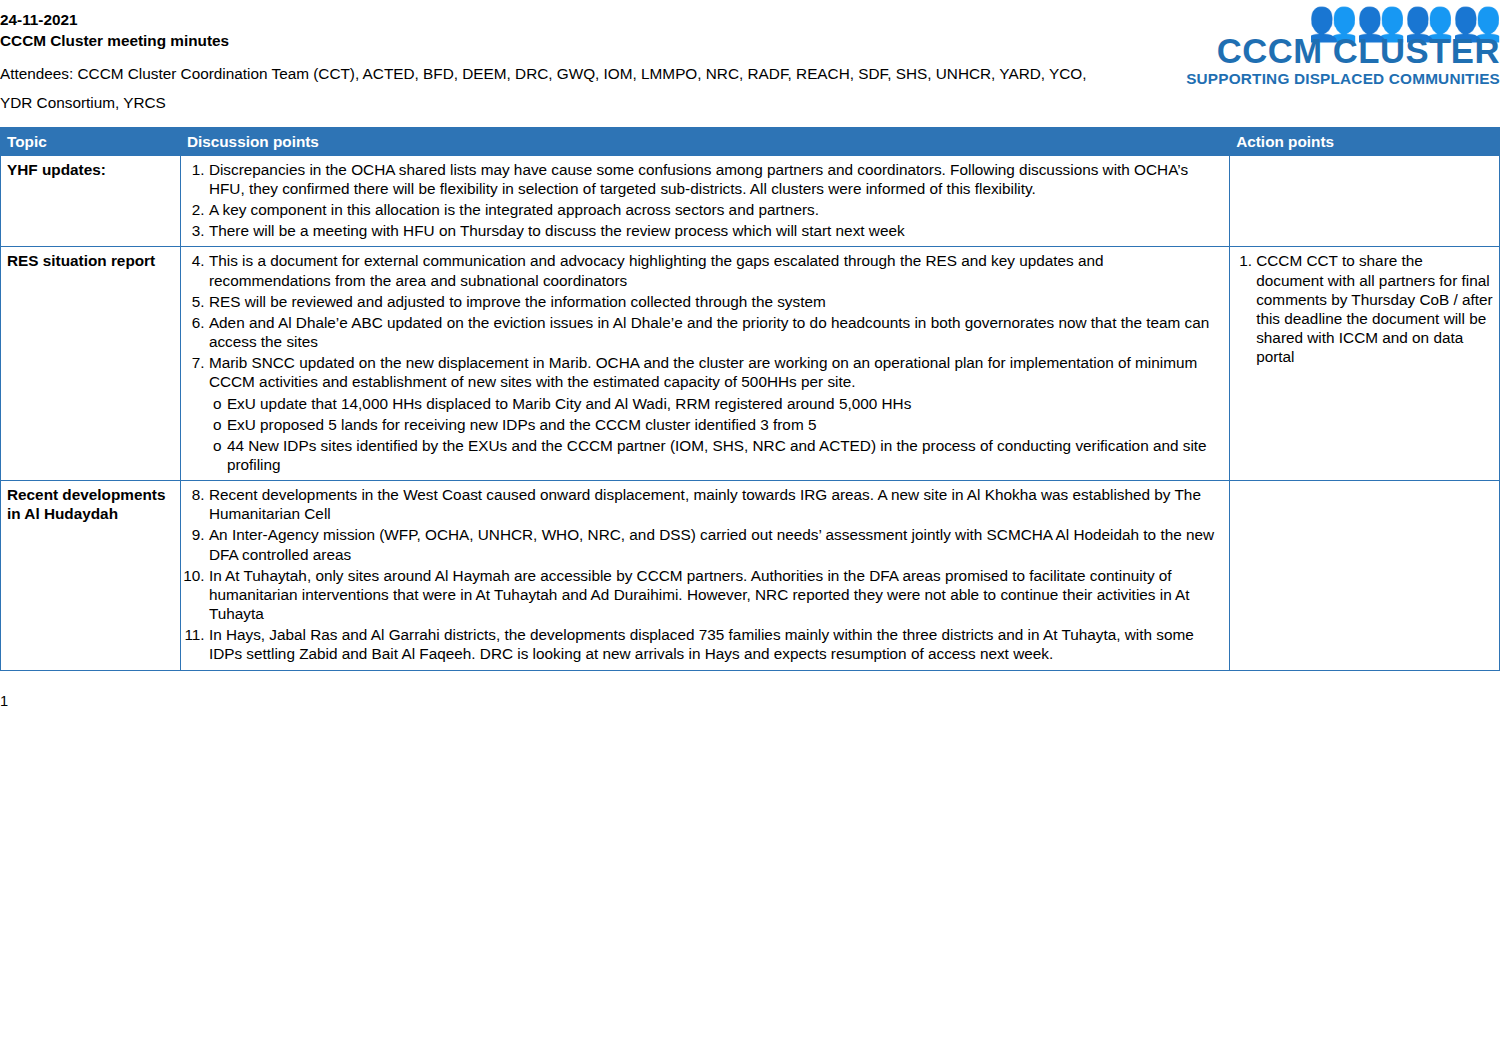👥👥👥👥
CCCM CLUSTER
SUPPORTING DISPLACED COMMUNITIES
24-11-2021
CCCM Cluster meeting minutes
Attendees: CCCM Cluster Coordination Team (CCT), ACTED, BFD, DEEM, DRC, GWQ, IOM, LMMPO, NRC, RADF, REACH, SDF, SHS, UNHCR, YARD, YCO,
YDR Consortium, YRCS
| Topic | Discussion points | Action points |
| --- | --- | --- |
| YHF updates: | Discrepancies in the OCHA shared lists may have cause some confusions among partners and coordinators. Following discussions with OCHA’s HFU, they confirmed there will be flexibility in selection of targeted sub-districts. All clusters were informed of this flexibility. A key component in this allocation is the integrated approach across sectors and partners. There will be a meeting with HFU on Thursday to discuss the review process which will start next week | |
| RES situation report | This is a document for external communication and advocacy highlighting the gaps escalated through the RES and key updates and recommendations from the area and subnational coordinators RES will be reviewed and adjusted to improve the information collected through the system Aden and Al Dhale’e ABC updated on the eviction issues in Al Dhale’e and the priority to do headcounts in both governorates now that the team can access the sites Marib SNCC updated on the new displacement in Marib. OCHA and the cluster are working on an operational plan for implementation of minimum CCCM activities and establishment of new sites with the estimated capacity of 500HHs per site. ExU update that 14,000 HHs displaced to Marib City and Al Wadi, RRM registered around 5,000 HHs ExU proposed 5 lands for receiving new IDPs and the CCCM cluster identified 3 from 5 44 New IDPs sites identified by the EXUs and the CCCM partner (IOM, SHS, NRC and ACTED) in the process of conducting verification and site profiling | CCCM CCT to share the document with all partners for final comments by Thursday CoB / after this deadline the document will be shared with ICCM and on data portal |
| Recent developments in Al Hudaydah | Recent developments in the West Coast caused onward displacement, mainly towards IRG areas. A new site in Al Khokha was established by The Humanitarian Cell An Inter-Agency mission (WFP, OCHA, UNHCR, WHO, NRC, and DSS) carried out needs’ assessment jointly with SCMCHA Al Hodeidah to the new DFA controlled areas In At Tuhaytah, only sites around Al Haymah are accessible by CCCM partners. Authorities in the DFA areas promised to facilitate continuity of humanitarian interventions that were in At Tuhaytah and Ad Duraihimi. However, NRC reported they were not able to continue their activities in At Tuhayta In Hays, Jabal Ras and Al Garrahi districts, the developments displaced 735 families mainly within the three districts and in At Tuhayta, with some IDPs settling Zabid and Bait Al Faqeeh. DRC is looking at new arrivals in Hays and expects resumption of access next week. | |
1